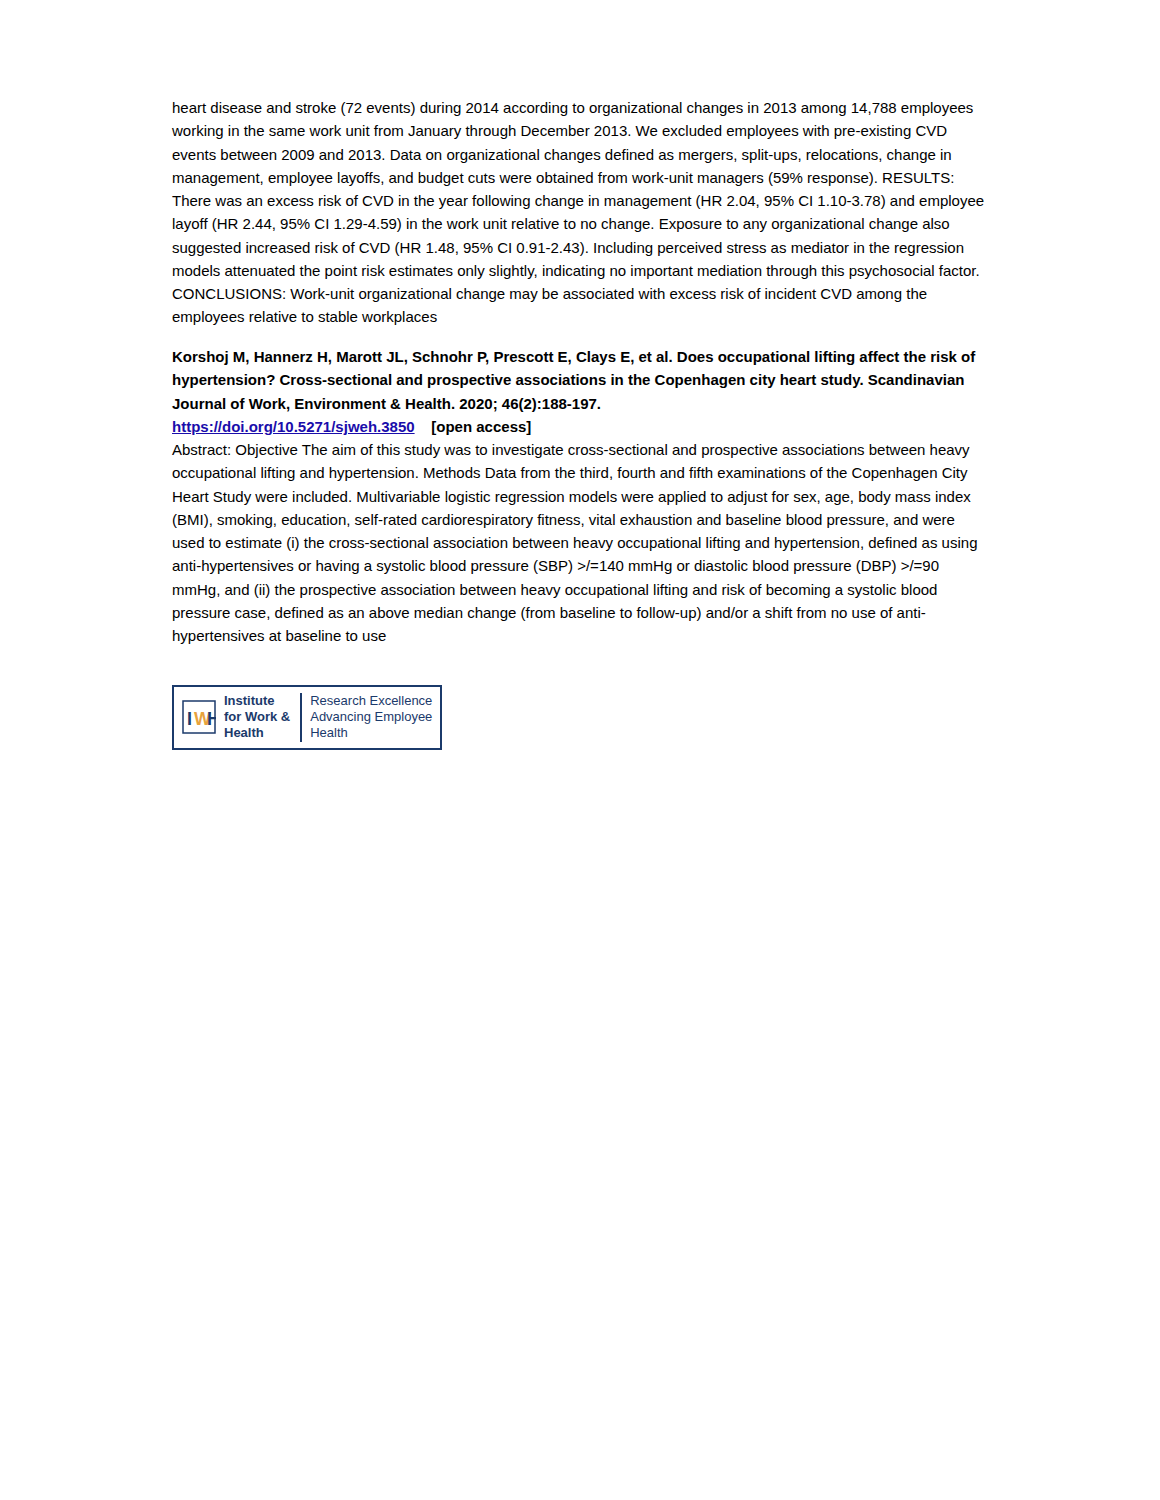heart disease and stroke (72 events) during 2014 according to organizational changes in 2013 among 14,788 employees working in the same work unit from January through December 2013. We excluded employees with pre-existing CVD events between 2009 and 2013. Data on organizational changes defined as mergers, split-ups, relocations, change in management, employee layoffs, and budget cuts were obtained from work-unit managers (59% response). RESULTS: There was an excess risk of CVD in the year following change in management (HR 2.04, 95% CI 1.10-3.78) and employee layoff (HR 2.44, 95% CI 1.29-4.59) in the work unit relative to no change. Exposure to any organizational change also suggested increased risk of CVD (HR 1.48, 95% CI 0.91-2.43). Including perceived stress as mediator in the regression models attenuated the point risk estimates only slightly, indicating no important mediation through this psychosocial factor. CONCLUSIONS: Work-unit organizational change may be associated with excess risk of incident CVD among the employees relative to stable workplaces
Korshoj M, Hannerz H, Marott JL, Schnohr P, Prescott E, Clays E, et al. Does occupational lifting affect the risk of hypertension? Cross-sectional and prospective associations in the Copenhagen city heart study. Scandinavian Journal of Work, Environment & Health. 2020; 46(2):188-197.
https://doi.org/10.5271/sjweh.3850 [open access]
Abstract: Objective The aim of this study was to investigate cross-sectional and prospective associations between heavy occupational lifting and hypertension. Methods Data from the third, fourth and fifth examinations of the Copenhagen City Heart Study were included. Multivariable logistic regression models were applied to adjust for sex, age, body mass index (BMI), smoking, education, self-rated cardiorespiratory fitness, vital exhaustion and baseline blood pressure, and were used to estimate (i) the cross-sectional association between heavy occupational lifting and hypertension, defined as using anti-hypertensives or having a systolic blood pressure (SBP) >/=140 mmHg or diastolic blood pressure (DBP) >/=90 mmHg, and (ii) the prospective association between heavy occupational lifting and risk of becoming a systolic blood pressure case, defined as an above median change (from baseline to follow-up) and/or a shift from no use of anti-hypertensives at baseline to use
I W H
Institute
for Work &
Health
Research Excellence
Advancing Employee
Health